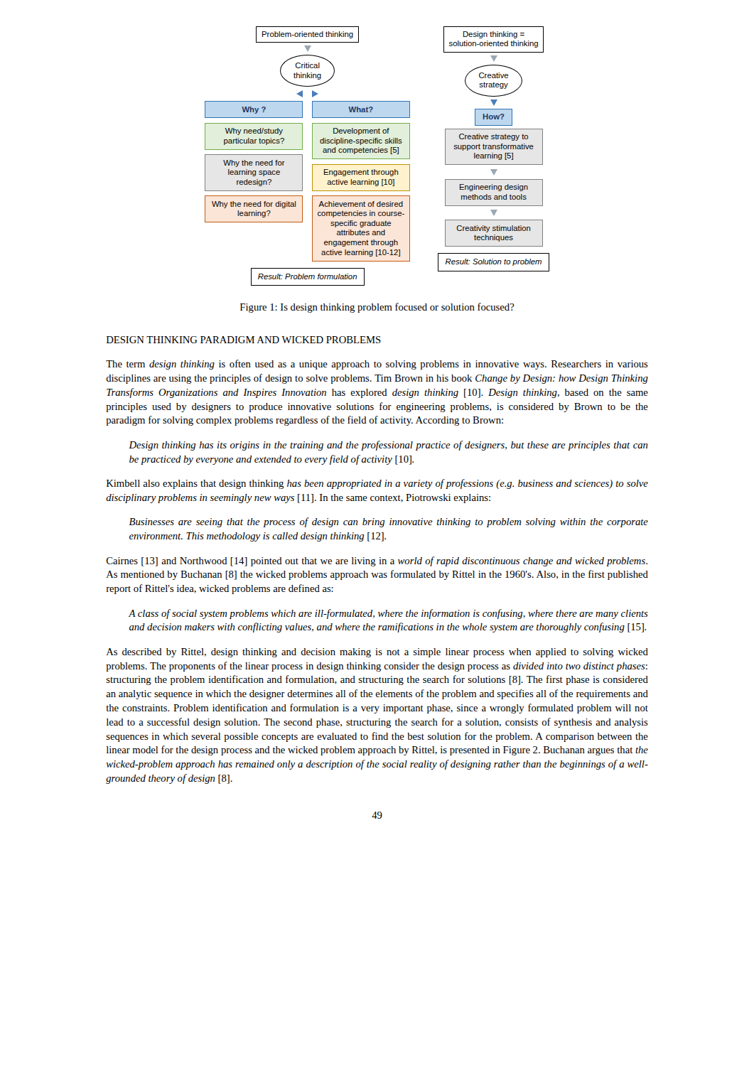Problem-oriented thinking
Critical
thinking
Why ?
Why need/study particular topics?
Why the need for learning space redesign?
Why the need for digital learning?
What?
Development of discipline-specific skills and competencies [5]
Engagement through active learning [10]
Achievement of desired competencies in course-specific graduate attributes and engagement through active learning [10-12]
Result: Problem formulation
Design thinking =
solution-oriented thinking
Creative
strategy
How?
Creative strategy to support transformative learning [5]
Engineering design methods and tools
Creativity stimulation techniques
Result: Solution to problem
Figure 1: Is design thinking problem focused or solution focused?
Design Thinking Paradigm and Wicked Problems
The term design thinking is often used as a unique approach to solving problems in innovative ways. Researchers in various disciplines are using the principles of design to solve problems. Tim Brown in his book Change by Design: how Design Thinking Transforms Organizations and Inspires Innovation has explored design thinking [10]. Design thinking, based on the same principles used by designers to produce innovative solutions for engineering problems, is considered by Brown to be the paradigm for solving complex problems regardless of the field of activity. According to Brown:
Design thinking has its origins in the training and the professional practice of designers, but these are principles that can be practiced by everyone and extended to every field of activity [10].
Kimbell also explains that design thinking has been appropriated in a variety of professions (e.g. business and sciences) to solve disciplinary problems in seemingly new ways [11]. In the same context, Piotrowski explains:
Businesses are seeing that the process of design can bring innovative thinking to problem solving within the corporate environment. This methodology is called design thinking [12].
Cairnes [13] and Northwood [14] pointed out that we are living in a world of rapid discontinuous change and wicked problems. As mentioned by Buchanan [8] the wicked problems approach was formulated by Rittel in the 1960's. Also, in the first published report of Rittel's idea, wicked problems are defined as:
A class of social system problems which are ill-formulated, where the information is confusing, where there are many clients and decision makers with conflicting values, and where the ramifications in the whole system are thoroughly confusing [15].
As described by Rittel, design thinking and decision making is not a simple linear process when applied to solving wicked problems. The proponents of the linear process in design thinking consider the design process as divided into two distinct phases: structuring the problem identification and formulation, and structuring the search for solutions [8]. The first phase is considered an analytic sequence in which the designer determines all of the elements of the problem and specifies all of the requirements and the constraints. Problem identification and formulation is a very important phase, since a wrongly formulated problem will not lead to a successful design solution. The second phase, structuring the search for a solution, consists of synthesis and analysis sequences in which several possible concepts are evaluated to find the best solution for the problem. A comparison between the linear model for the design process and the wicked problem approach by Rittel, is presented in Figure 2. Buchanan argues that the wicked-problem approach has remained only a description of the social reality of designing rather than the beginnings of a well-grounded theory of design [8].
49